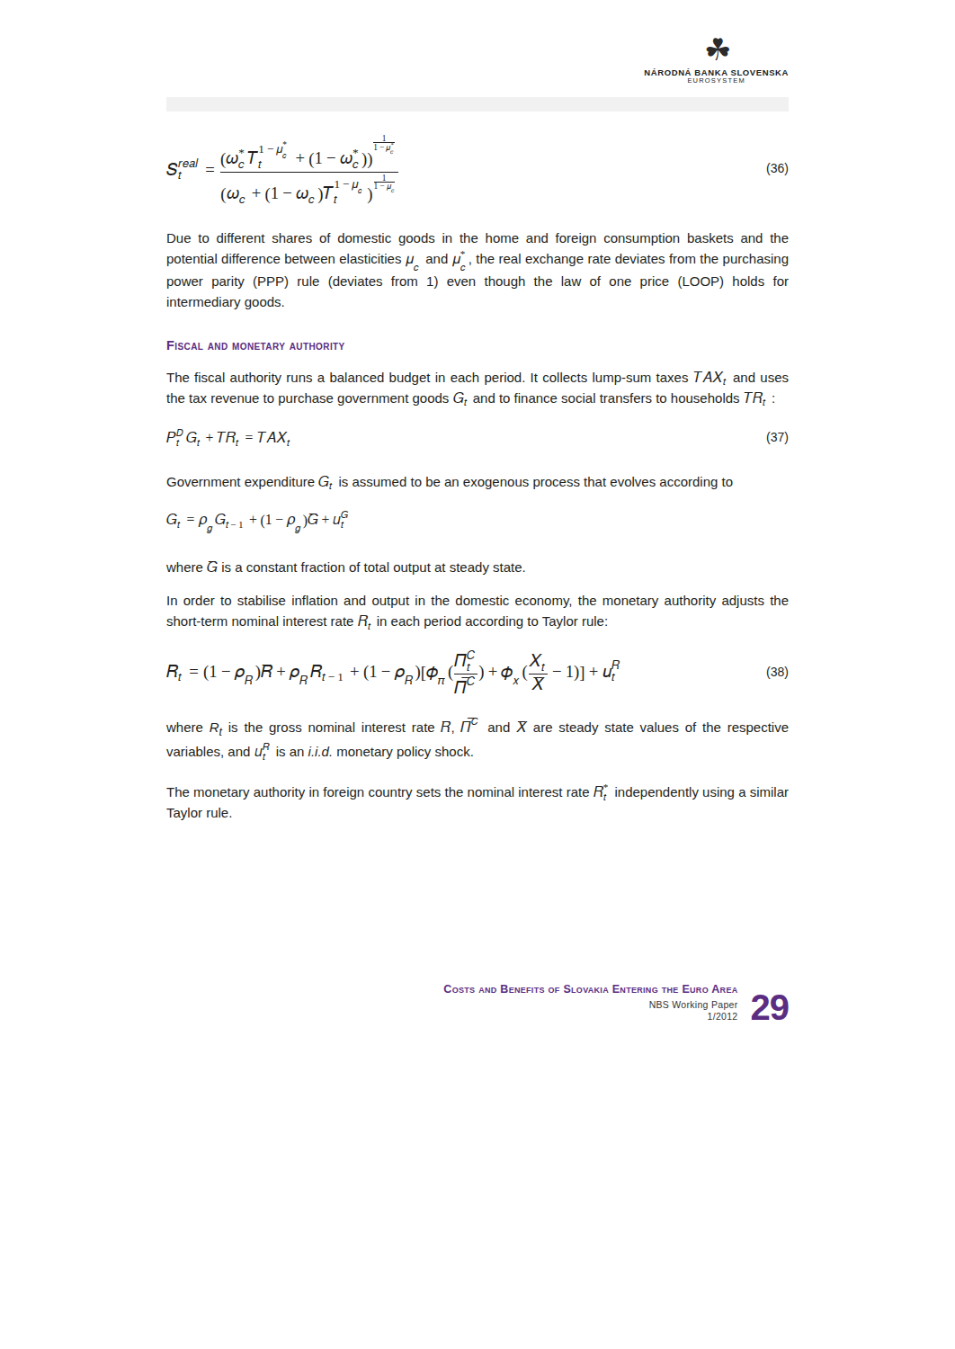☘ NÁRODNÁ BANKA SLOVENSKA EUROSYSTEM
Streal = ( ωc* Tt1−μc* + (1−ωc*) ) 11−μc* ( ωc + (1−ωc) Tt1−μc ) 11−μc
(36)
Due to different shares of domestic goods in the home and foreign consumption baskets and the potential difference between elasticities μc and μc*, the real exchange rate deviates from the purchasing power parity (PPP) rule (deviates from 1) even though the law of one price (LOOP) holds for intermediary goods.
Fiscal and monetary authority
The fiscal authority runs a balanced budget in each period. It collects lump-sum taxes TAXt and uses the tax revenue to purchase government goods Gt and to finance social transfers to households TRt :
PtD Gt + TRt = TAXt
(37)
Government expenditure Gt is assumed to be an exogenous process that evolves according to
Gt = ρg Gt−1 + (1−ρg) G¯ + utG
where G¯ is a constant fraction of total output at steady state.
In order to stabilise inflation and output in the domestic economy, the monetary authority adjusts the short-term nominal interest rate Rt in each period according to Taylor rule:
Rt = (1−ρR) R¯ + ρR Rt−1 + (1−ρR) [ ϕπ ( ΠtC ΠC¯ ) + ϕx ( Xt X¯ −1 ) ] + utR
(38)
where Rt is the gross nominal interest rate R¯, ΠC¯ and X¯ are steady state values of the respective variables, and utR is an i.i.d. monetary policy shock.
The monetary authority in foreign country sets the nominal interest rate Rt* independently using a similar Taylor rule.
Costs and Benefits of Slovakia Entering the Euro Area
NBS Working Paper
1/2012
29